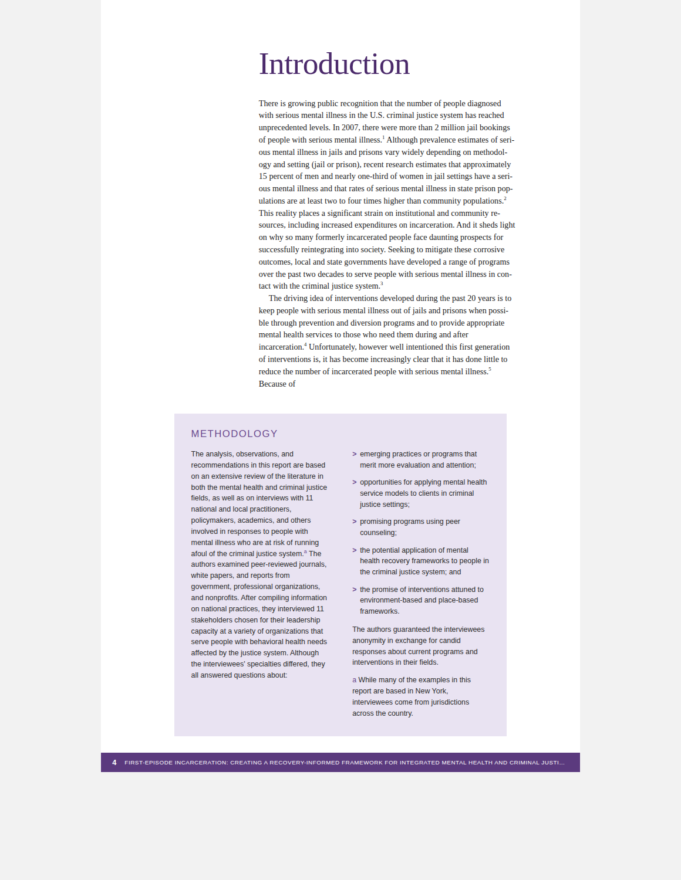Introduction
There is growing public recognition that the number of people diagnosed with serious mental illness in the U.S. criminal justice system has reached unprecedented levels. In 2007, there were more than 2 million jail bookings of people with serious mental illness.1 Although prevalence estimates of serious mental illness in jails and prisons vary widely depending on methodology and setting (jail or prison), recent research estimates that approximately 15 percent of men and nearly one-third of women in jail settings have a serious mental illness and that rates of serious mental illness in state prison populations are at least two to four times higher than community populations.2 This reality places a significant strain on institutional and community resources, including increased expenditures on incarceration. And it sheds light on why so many formerly incarcerated people face daunting prospects for successfully reintegrating into society. Seeking to mitigate these corrosive outcomes, local and state governments have developed a range of programs over the past two decades to serve people with serious mental illness in contact with the criminal justice system.3
The driving idea of interventions developed during the past 20 years is to keep people with serious mental illness out of jails and prisons when possible through prevention and diversion programs and to provide appropriate mental health services to those who need them during and after incarceration.4 Unfortunately, however well intentioned this first generation of interventions is, it has become increasingly clear that it has done little to reduce the number of incarcerated people with serious mental illness.5 Because of
Methodology
The analysis, observations, and recommendations in this report are based on an extensive review of the literature in both the mental health and criminal justice fields, as well as on interviews with 11 national and local practitioners, policymakers, academics, and others involved in responses to people with mental illness who are at risk of running afoul of the criminal justice system.a The authors examined peer-reviewed journals, white papers, and reports from government, professional organizations, and nonprofits. After compiling information on national practices, they interviewed 11 stakeholders chosen for their leadership capacity at a variety of organizations that serve people with behavioral health needs affected by the justice system. Although the interviewees' specialties differed, they all answered questions about:
emerging practices or programs that merit more evaluation and attention;
opportunities for applying mental health service models to clients in criminal justice settings;
promising programs using peer counseling;
the potential application of mental health recovery frameworks to people in the criminal justice system; and
the promise of interventions attuned to environment-based and place-based frameworks.
The authors guaranteed the interviewees anonymity in exchange for candid responses about current programs and interventions in their fields.
a While many of the examples in this report are based in New York, interviewees come from jurisdictions across the country.
4
First-Episode Incarceration: Creating a Recovery-Informed Framework for Integrated Mental Health and Criminal Justice Responses